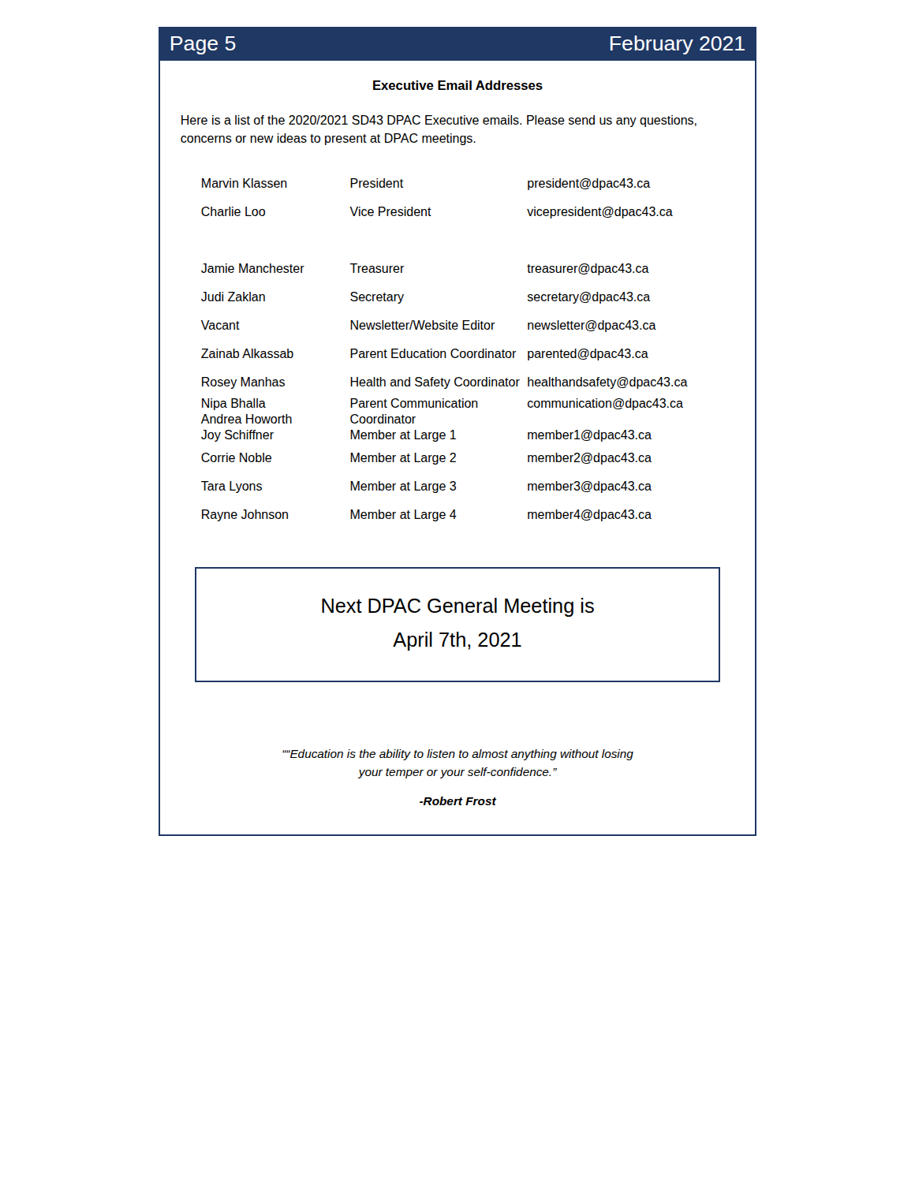Page 5 February 2021
Executive Email Addresses
Here is a list of the 2020/2021 SD43 DPAC Executive emails. Please send us any questions, concerns or new ideas to present at DPAC meetings.
| Marvin Klassen | President | president@dpac43.ca |
| Charlie Loo | Vice President | vicepresident@dpac43.ca |
| Jamie Manchester | Treasurer | treasurer@dpac43.ca |
| Judi Zaklan | Secretary | secretary@dpac43.ca |
| Vacant | Newsletter/Website Editor | newsletter@dpac43.ca |
| Zainab Alkassab | Parent Education Coordinator | parented@dpac43.ca |
| Rosey Manhas | Health and Safety Coordinator | healthandsafety@dpac43.ca |
| Nipa Bhalla | Parent Communication | communication@dpac43.ca |
| Andrea Howorth | Coordinator | |
| Joy Schiffner | Member at Large 1 | member1@dpac43.ca |
| Corrie Noble | Member at Large 2 | member2@dpac43.ca |
| Tara Lyons | Member at Large 3 | member3@dpac43.ca |
| Rayne Johnson | Member at Large 4 | member4@dpac43.ca |
Next DPAC General Meeting is
April 7th, 2021
““Education is the ability to listen to almost anything without losing
your temper or your self-confidence.” -Robert Frost